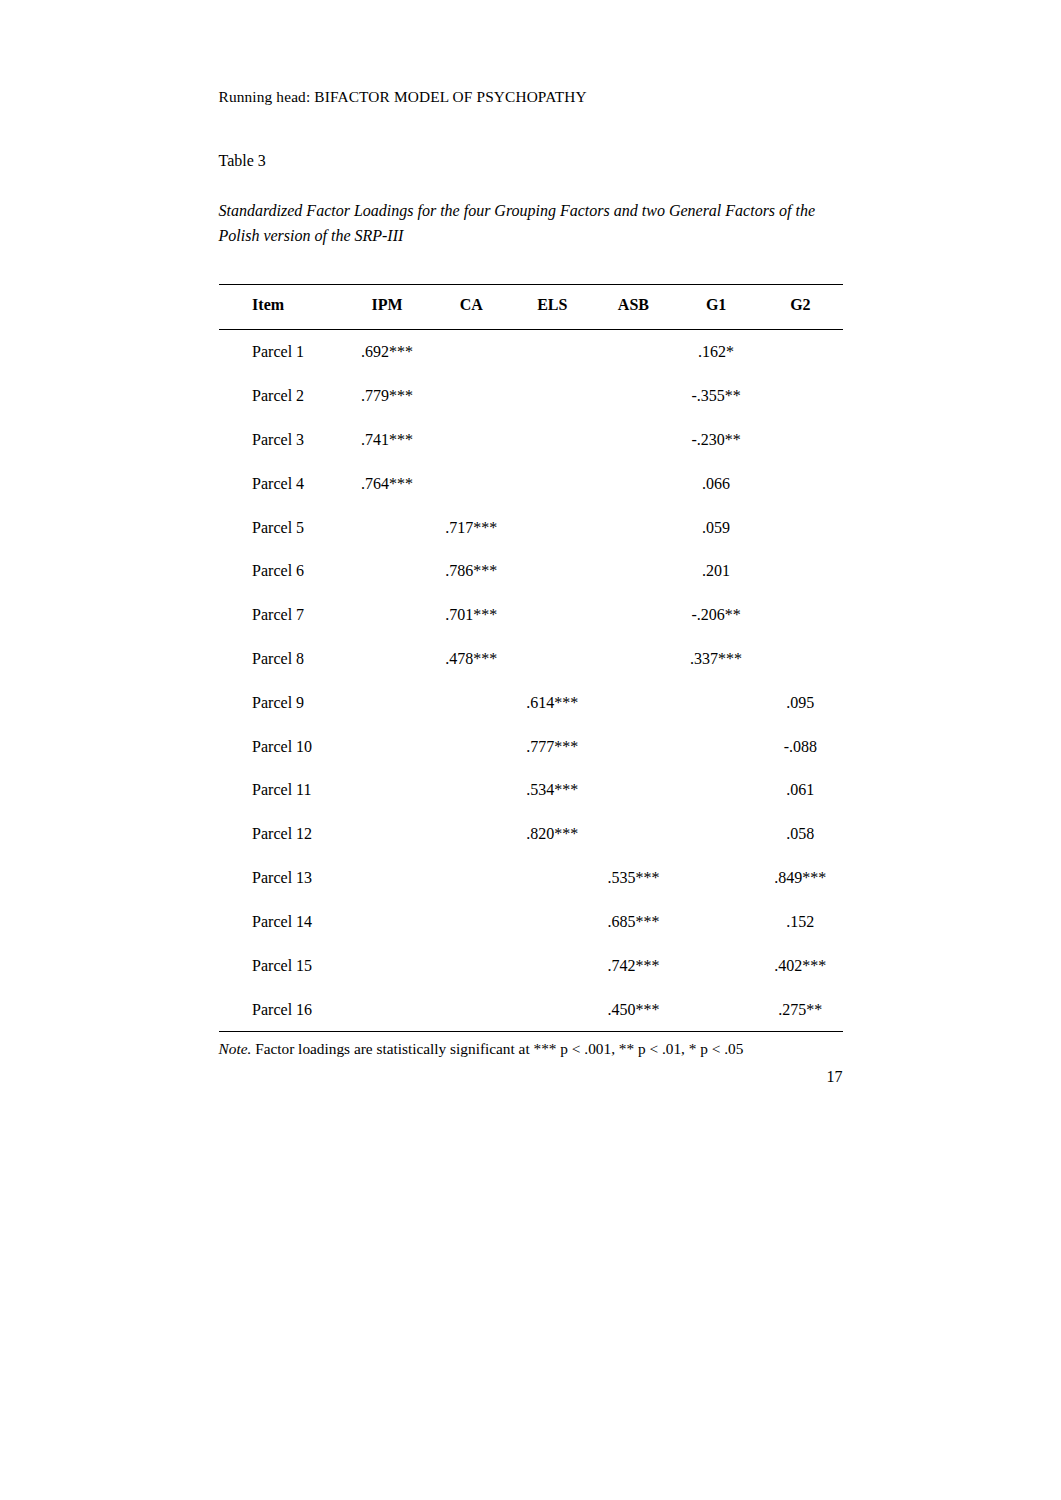Running head: BIFACTOR MODEL OF PSYCHOPATHY
Table 3
Standardized Factor Loadings for the four Grouping Factors and two General Factors of the Polish version of the SRP-III
| Item | IPM | CA | ELS | ASB | G1 | G2 |
| --- | --- | --- | --- | --- | --- | --- |
| Parcel 1 | .692*** | | | | .162* | |
| Parcel 2 | .779*** | | | | -.355** | |
| Parcel 3 | .741*** | | | | -.230** | |
| Parcel 4 | .764*** | | | | .066 | |
| Parcel 5 | | .717*** | | | .059 | |
| Parcel 6 | | .786*** | | | .201 | |
| Parcel 7 | | .701*** | | | -.206** | |
| Parcel 8 | | .478*** | | | .337*** | |
| Parcel 9 | | | .614*** | | | .095 |
| Parcel 10 | | | .777*** | | | -.088 |
| Parcel 11 | | | .534*** | | | .061 |
| Parcel 12 | | | .820*** | | | .058 |
| Parcel 13 | | | | .535*** | | .849*** |
| Parcel 14 | | | | .685*** | | .152 |
| Parcel 15 | | | | .742*** | | .402*** |
| Parcel 16 | | | | .450*** | | .275** |
Note. Factor loadings are statistically significant at *** p < .001, ** p < .01, * p < .05
17